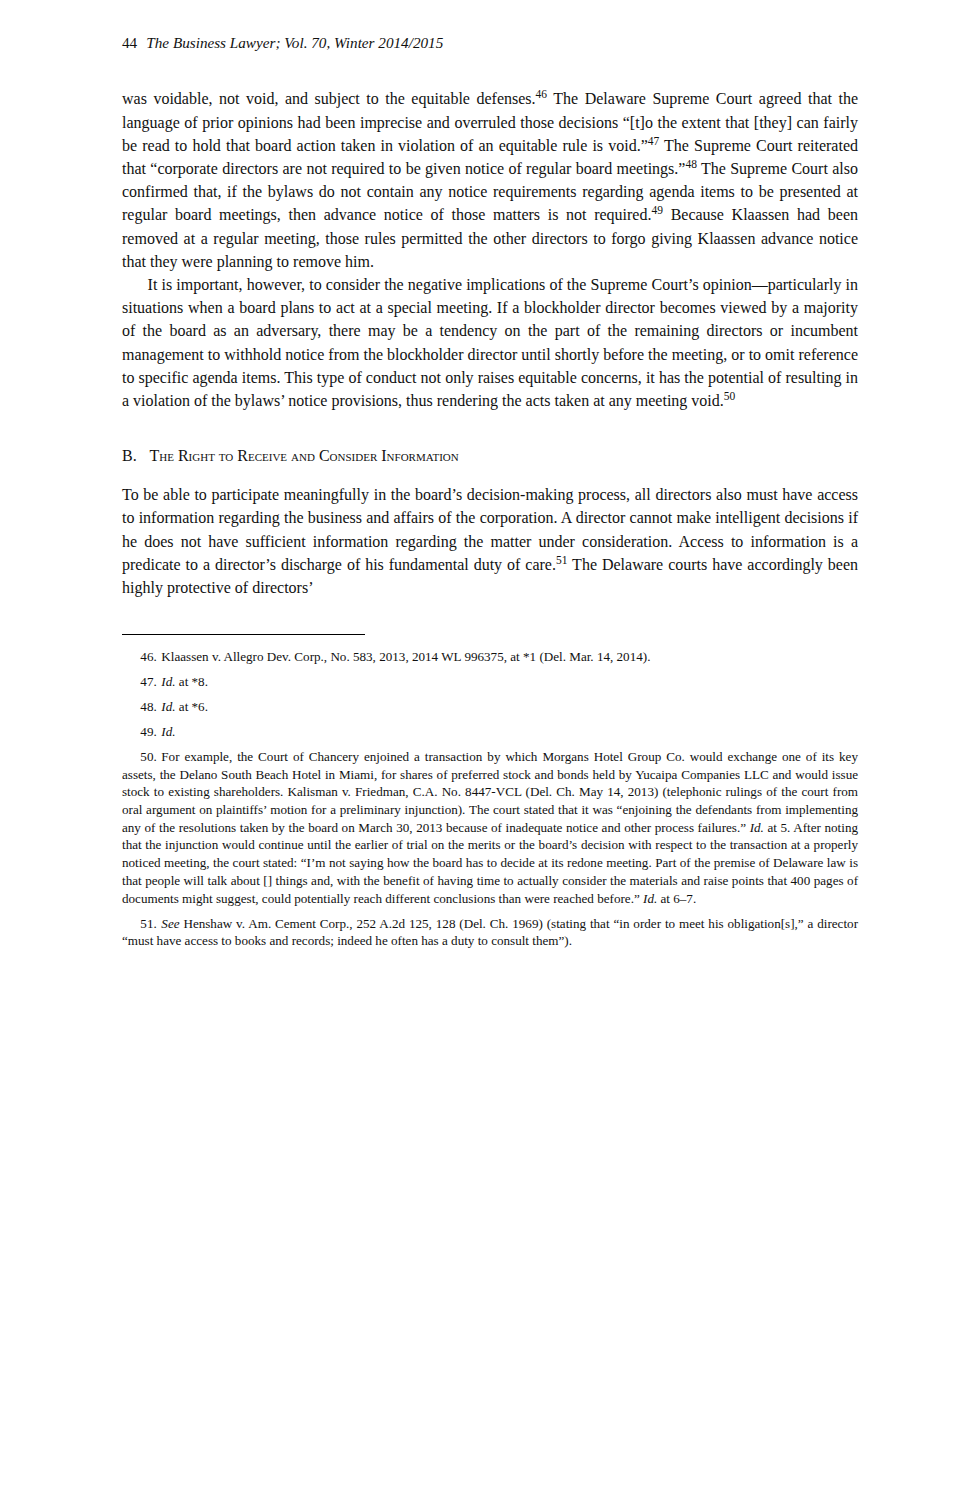44 The Business Lawyer; Vol. 70, Winter 2014/2015
was voidable, not void, and subject to the equitable defenses.46 The Delaware Supreme Court agreed that the language of prior opinions had been imprecise and overruled those decisions “[t]o the extent that [they] can fairly be read to hold that board action taken in violation of an equitable rule is void.”47 The Supreme Court reiterated that “corporate directors are not required to be given notice of regular board meetings.”48 The Supreme Court also confirmed that, if the bylaws do not contain any notice requirements regarding agenda items to be presented at regular board meetings, then advance notice of those matters is not required.49 Because Klaassen had been removed at a regular meeting, those rules permitted the other directors to forgo giving Klaassen advance notice that they were planning to remove him.
It is important, however, to consider the negative implications of the Supreme Court’s opinion—particularly in situations when a board plans to act at a special meeting. If a blockholder director becomes viewed by a majority of the board as an adversary, there may be a tendency on the part of the remaining directors or incumbent management to withhold notice from the blockholder director until shortly before the meeting, or to omit reference to specific agenda items. This type of conduct not only raises equitable concerns, it has the potential of resulting in a violation of the bylaws’ notice provisions, thus rendering the acts taken at any meeting void.50
B. The Right to Receive and Consider Information
To be able to participate meaningfully in the board’s decision-making process, all directors also must have access to information regarding the business and affairs of the corporation. A director cannot make intelligent decisions if he does not have sufficient information regarding the matter under consideration. Access to information is a predicate to a director’s discharge of his fundamental duty of care.51 The Delaware courts have accordingly been highly protective of directors’
46. Klaassen v. Allegro Dev. Corp., No. 583, 2013, 2014 WL 996375, at *1 (Del. Mar. 14, 2014).
47. Id. at *8.
48. Id. at *6.
49. Id.
50. For example, the Court of Chancery enjoined a transaction by which Morgans Hotel Group Co. would exchange one of its key assets, the Delano South Beach Hotel in Miami, for shares of preferred stock and bonds held by Yucaipa Companies LLC and would issue stock to existing shareholders. Kalisman v. Friedman, C.A. No. 8447-VCL (Del. Ch. May 14, 2013) (telephonic rulings of the court from oral argument on plaintiffs’ motion for a preliminary injunction). The court stated that it was “enjoining the defendants from implementing any of the resolutions taken by the board on March 30, 2013 because of inadequate notice and other process failures.” Id. at 5. After noting that the injunction would continue until the earlier of trial on the merits or the board’s decision with respect to the transaction at a properly noticed meeting, the court stated: “I’m not saying how the board has to decide at its redone meeting. Part of the premise of Delaware law is that people will talk about [] things and, with the benefit of having time to actually consider the materials and raise points that 400 pages of documents might suggest, could potentially reach different conclusions than were reached before.” Id. at 6–7.
51. See Henshaw v. Am. Cement Corp., 252 A.2d 125, 128 (Del. Ch. 1969) (stating that “in order to meet his obligation[s],” a director “must have access to books and records; indeed he often has a duty to consult them”).